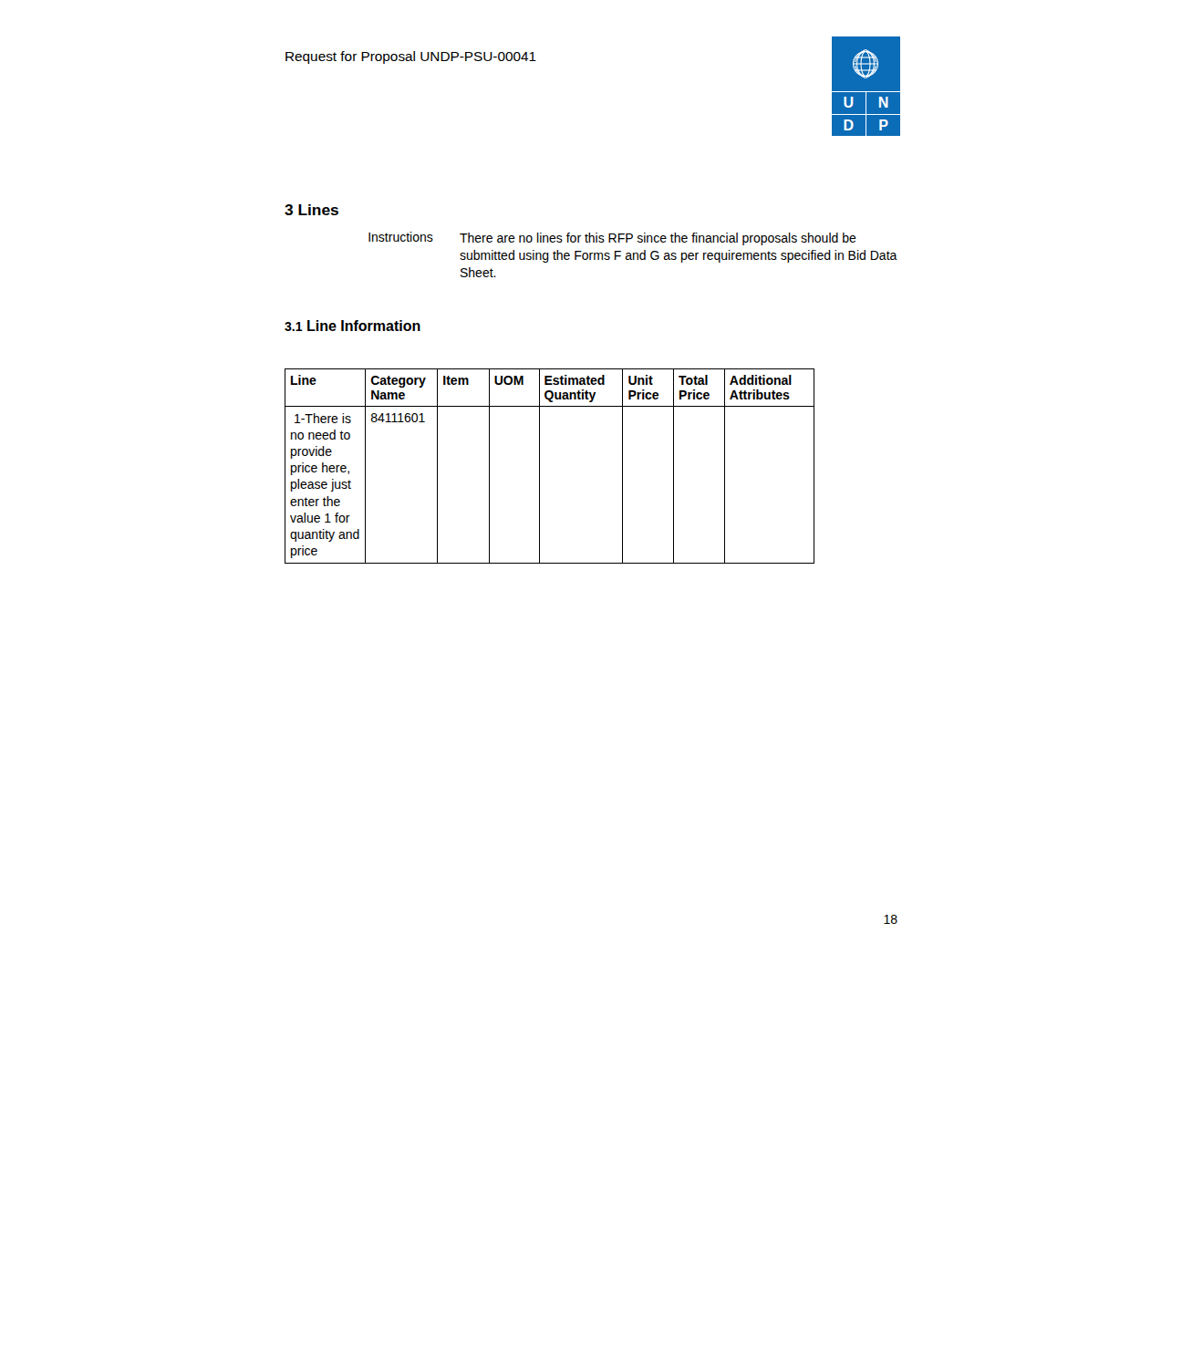Request for Proposal UNDP-PSU-00041
U
N
D
P
3 Lines
Instructions
There are no lines for this RFP since the financial proposals should be submitted using the Forms F and G as per requirements specified in Bid Data Sheet.
3.1 Line Information
| Line | Category Name | Item | UOM | Estimated Quantity | Unit Price | Total Price | Additional Attributes |
| --- | --- | --- | --- | --- | --- | --- | --- |
| 1-There is no need to provide price here, please just enter the value 1 for quantity and price | 84111601 | | | | | | |
18